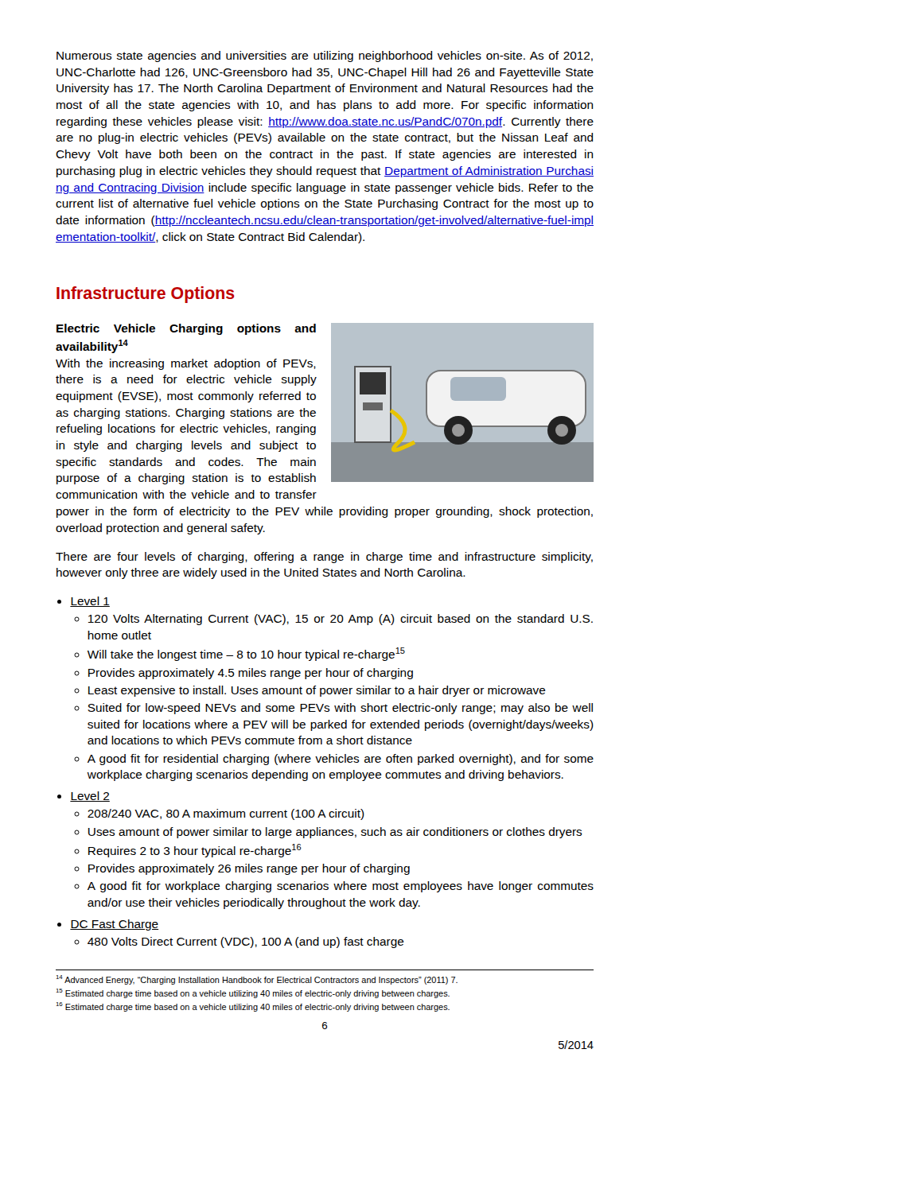Numerous state agencies and universities are utilizing neighborhood vehicles on-site. As of 2012, UNC-Charlotte had 126, UNC-Greensboro had 35, UNC-Chapel Hill had 26 and Fayetteville State University has 17. The North Carolina Department of Environment and Natural Resources had the most of all the state agencies with 10, and has plans to add more. For specific information regarding these vehicles please visit: http://www.doa.state.nc.us/PandC/070n.pdf. Currently there are no plug-in electric vehicles (PEVs) available on the state contract, but the Nissan Leaf and Chevy Volt have both been on the contract in the past. If state agencies are interested in purchasing plug in electric vehicles they should request that Department of Administration Purchasing and Contracing Division include specific language in state passenger vehicle bids. Refer to the current list of alternative fuel vehicle options on the State Purchasing Contract for the most up to date information (http://nccleantech.ncsu.edu/clean-transportation/get-involved/alternative-fuel-implementation-toolkit/, click on State Contract Bid Calendar).
Infrastructure Options
Electric Vehicle Charging options and availability14
With the increasing market adoption of PEVs, there is a need for electric vehicle supply equipment (EVSE), most commonly referred to as charging stations. Charging stations are the refueling locations for electric vehicles, ranging in style and charging levels and subject to specific standards and codes. The main purpose of a charging station is to establish communication with the vehicle and to transfer power in the form of electricity to the PEV while providing proper grounding, shock protection, overload protection and general safety.
There are four levels of charging, offering a range in charge time and infrastructure simplicity, however only three are widely used in the United States and North Carolina.
Level 1
120 Volts Alternating Current (VAC), 15 or 20 Amp (A) circuit based on the standard U.S. home outlet
Will take the longest time – 8 to 10 hour typical re-charge15
Provides approximately 4.5 miles range per hour of charging
Least expensive to install. Uses amount of power similar to a hair dryer or microwave
Suited for low-speed NEVs and some PEVs with short electric-only range; may also be well suited for locations where a PEV will be parked for extended periods (overnight/days/weeks) and locations to which PEVs commute from a short distance
A good fit for residential charging (where vehicles are often parked overnight), and for some workplace charging scenarios depending on employee commutes and driving behaviors.
Level 2
208/240 VAC, 80 A maximum current (100 A circuit)
Uses amount of power similar to large appliances, such as air conditioners or clothes dryers
Requires 2 to 3 hour typical re-charge16
Provides approximately 26 miles range per hour of charging
A good fit for workplace charging scenarios where most employees have longer commutes and/or use their vehicles periodically throughout the work day.
DC Fast Charge
480 Volts Direct Current (VDC), 100 A (and up) fast charge
14 Advanced Energy, “Charging Installation Handbook for Electrical Contractors and Inspectors” (2011) 7.
15 Estimated charge time based on a vehicle utilizing 40 miles of electric-only driving between charges.
16 Estimated charge time based on a vehicle utilizing 40 miles of electric-only driving between charges.
6
5/2014